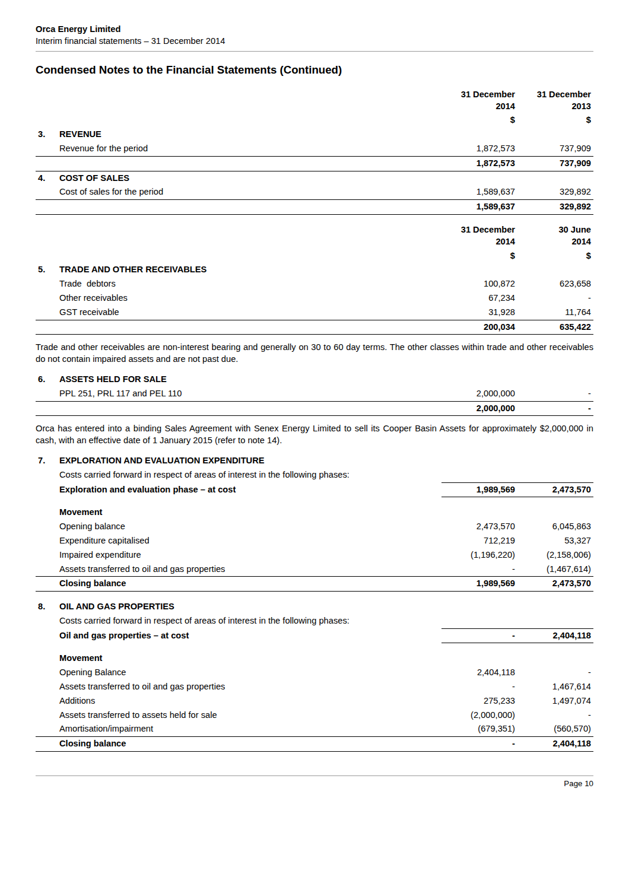Orca Energy Limited
Interim financial statements – 31 December 2014
Condensed Notes to the Financial Statements (Continued)
| | | 31 December 2014 | 31 December 2013 |
| | | $ | $ |
| 3. | REVENUE | | |
| | Revenue for the period | 1,872,573 | 737,909 |
| | | 1,872,573 | 737,909 |
| 4. | COST OF SALES | | |
| | Cost of sales for the period | 1,589,637 | 329,892 |
| | | 1,589,637 | 329,892 |
| | | 31 December 2014 | 30 June 2014 |
| | | $ | $ |
| 5. | TRADE AND OTHER RECEIVABLES | | |
| | Trade debtors | 100,872 | 623,658 |
| | Other receivables | 67,234 | - |
| | GST receivable | 31,928 | 11,764 |
| | | 200,034 | 635,422 |
Trade and other receivables are non-interest bearing and generally on 30 to 60 day terms. The other classes within trade and other receivables do not contain impaired assets and are not past due.
| 6. | ASSETS HELD FOR SALE | | |
| | PPL 251, PRL 117 and PEL 110 | 2,000,000 | - |
| | | 2,000,000 | - |
Orca has entered into a binding Sales Agreement with Senex Energy Limited to sell its Cooper Basin Assets for approximately $2,000,000 in cash, with an effective date of 1 January 2015 (refer to note 14).
| 7. | EXPLORATION AND EVALUATION EXPENDITURE | | |
| | Costs carried forward in respect of areas of interest in the following phases: |
| | Exploration and evaluation phase – at cost | 1,989,569 | 2,473,570 |
| | Movement | | |
| | Opening balance | 2,473,570 | 6,045,863 |
| | Expenditure capitalised | 712,219 | 53,327 |
| | Impaired expenditure | (1,196,220) | (2,158,006) |
| | Assets transferred to oil and gas properties | - | (1,467,614) |
| | Closing balance | 1,989,569 | 2,473,570 |
| 8. | OIL AND GAS PROPERTIES | | |
| | Costs carried forward in respect of areas of interest in the following phases: |
| | Oil and gas properties – at cost | - | 2,404,118 |
| | Movement | | |
| | Opening Balance | 2,404,118 | - |
| | Assets transferred to oil and gas properties | - | 1,467,614 |
| | Additions | 275,233 | 1,497,074 |
| | Assets transferred to assets held for sale | (2,000,000) | - |
| | Amortisation/impairment | (679,351) | (560,570) |
| | Closing balance | - | 2,404,118 |
Page 10